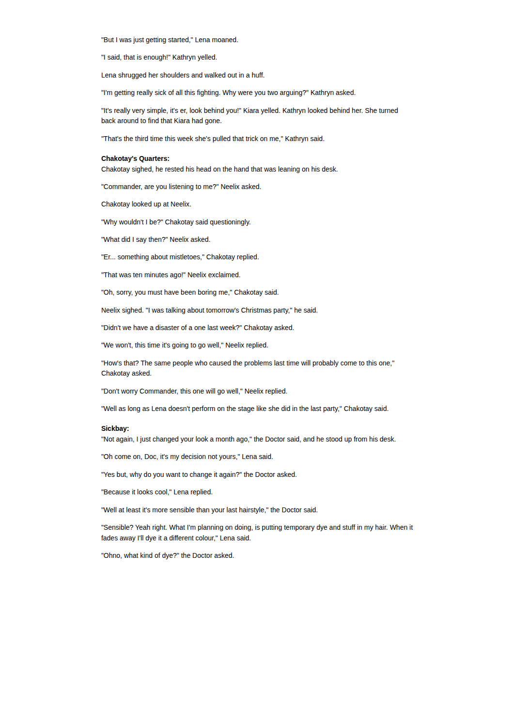"But I was just getting started," Lena moaned.
"I said, that is enough!" Kathryn yelled.
Lena shrugged her shoulders and walked out in a huff.
"I'm getting really sick of all this fighting. Why were you two arguing?" Kathryn asked.
"It's really very simple, it's er, look behind you!" Kiara yelled. Kathryn looked behind her. She turned back around to find that Kiara had gone.
"That's the third time this week she's pulled that trick on me," Kathryn said.
Chakotay's Quarters:
Chakotay sighed, he rested his head on the hand that was leaning on his desk.
"Commander, are you listening to me?" Neelix asked.
Chakotay looked up at Neelix.
"Why wouldn't I be?" Chakotay said questioningly.
"What did I say then?" Neelix asked.
"Er... something about mistletoes," Chakotay replied.
"That was ten minutes ago!" Neelix exclaimed.
"Oh, sorry, you must have been boring me," Chakotay said.
Neelix sighed. "I was talking about tomorrow's Christmas party," he said.
"Didn't we have a disaster of a one last week?" Chakotay asked.
"We won't, this time it's going to go well," Neelix replied.
"How's that? The same people who caused the problems last time will probably come to this one," Chakotay asked.
"Don't worry Commander, this one will go well," Neelix replied.
"Well as long as Lena doesn't perform on the stage like she did in the last party," Chakotay said.
Sickbay:
"Not again, I just changed your look a month ago," the Doctor said, and he stood up from his desk.
"Oh come on, Doc, it's my decision not yours," Lena said.
"Yes but, why do you want to change it again?" the Doctor asked.
"Because it looks cool," Lena replied.
"Well at least it's more sensible than your last hairstyle," the Doctor said.
"Sensible? Yeah right. What I'm planning on doing, is putting temporary dye and stuff in my hair. When it fades away I'll dye it a different colour," Lena said.
"Ohno, what kind of dye?" the Doctor asked.